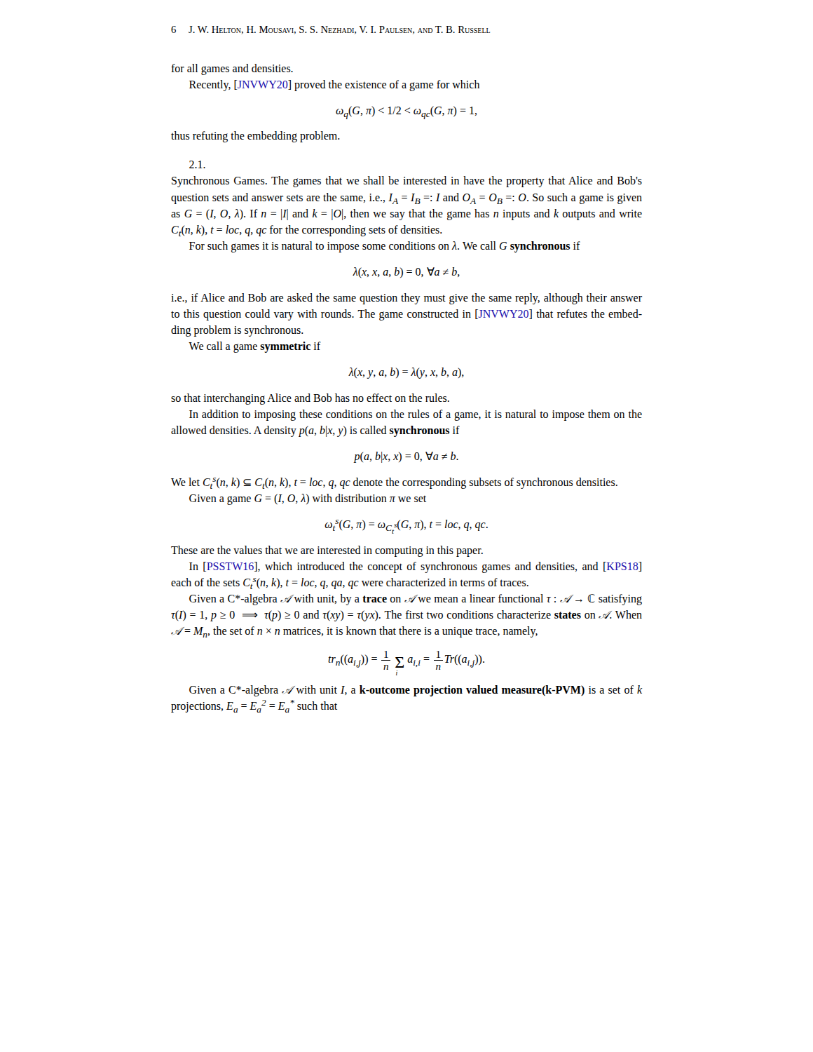6 J. W. Helton, H. Mousavi, S. S. Nezhadi, V. I. Paulsen, and T. B. Russell
for all games and densities.
Recently, [JNVWY20] proved the existence of a game for which
ωq(G, π) < 1/2 < ωqc(G, π) = 1,
thus refuting the embedding problem.
2.1.
Synchronous Games.
The games that we shall be interested in have the property that Alice and Bob's question sets and answer sets are the same, i.e., IA = IB =: I and OA = OB =: O. So such a game is given as G = (I, O, λ). If n = |I| and k = |O|, then we say that the game has n inputs and k outputs and write Ct(n, k), t = loc, q, qc for the corresponding sets of densities.
For such games it is natural to impose some conditions on λ. We call G synchronous if
λ(x, x, a, b) = 0, ∀a ≠ b,
i.e., if Alice and Bob are asked the same question they must give the same reply, although their answer to this question could vary with rounds. The game constructed in [JNVWY20] that refutes the embedding problem is synchronous.
We call a game symmetric if
λ(x, y, a, b) = λ(y, x, b, a),
so that interchanging Alice and Bob has no effect on the rules.
In addition to imposing these conditions on the rules of a game, it is natural to impose them on the allowed densities. A density p(a, b|x, y) is called synchronous if
p(a, b|x, x) = 0, ∀a ≠ b.
We let Cts(n, k) ⊆ Ct(n, k), t = loc, q, qc denote the corresponding subsets of synchronous densities.
Given a game G = (I, O, λ) with distribution π we set
ωts(G, π) = ωCts(G, π), t = loc, q, qc.
These are the values that we are interested in computing in this paper.
In [PSSTW16], which introduced the concept of synchronous games and densities, and [KPS18] each of the sets Cts(n, k), t = loc, q, qa, qc were characterized in terms of traces.
Given a C*-algebra 𝒜 with unit, by a trace on 𝒜 we mean a linear functional τ : 𝒜 → ℂ satisfying τ(I) = 1, p ≥ 0 ⟹ τ(p) ≥ 0 and τ(xy) = τ(yx). The first two conditions characterize states on 𝒜. When 𝒜 = Mn, the set of n × n matrices, it is known that there is a unique trace, namely,
trn((ai,j)) = 1 n Σi ai,i = 1 n Tr((ai,j)).
Given a C*-algebra 𝒜 with unit I, a k-outcome projection valued measure(k-PVM) is a set of k projections, Ea = Ea2 = Ea* such that